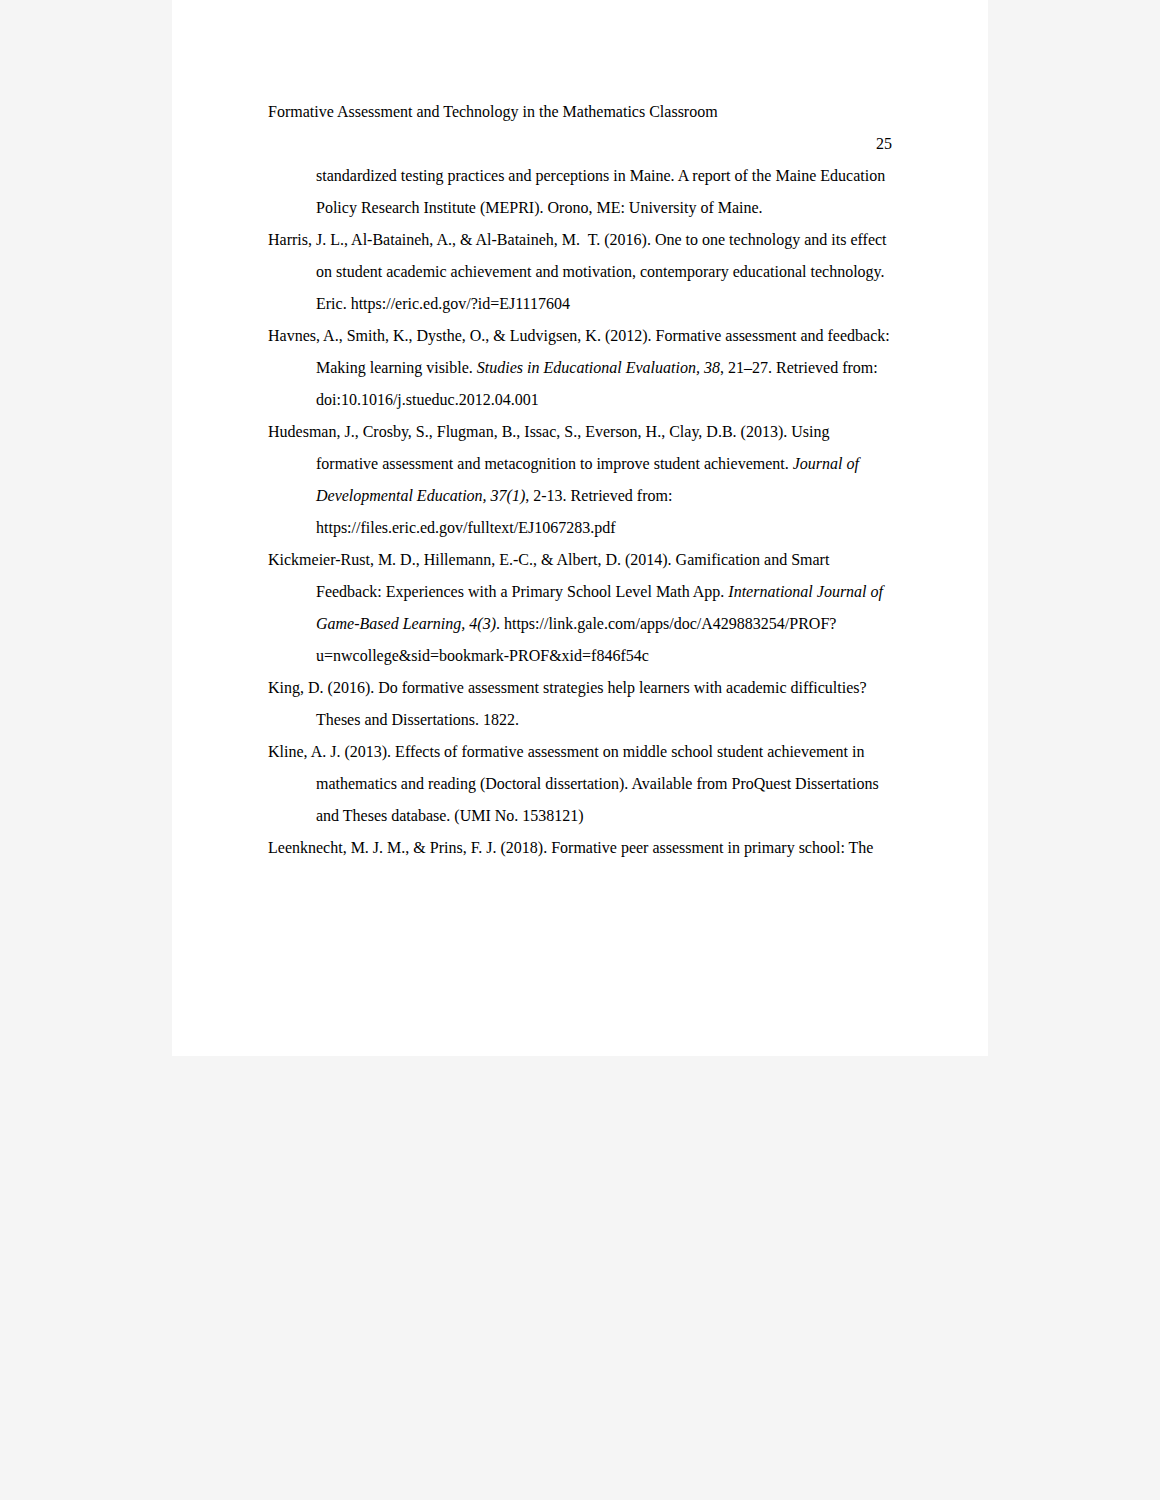Formative Assessment and Technology in the Mathematics Classroom
25
standardized testing practices and perceptions in Maine. A report of the Maine Education Policy Research Institute (MEPRI). Orono, ME: University of Maine.
Harris, J. L., Al-Bataineh, A., & Al-Bataineh, M. T. (2016). One to one technology and its effect on student academic achievement and motivation, contemporary educational technology. Eric. https://eric.ed.gov/?id=EJ1117604
Havnes, A., Smith, K., Dysthe, O., & Ludvigsen, K. (2012). Formative assessment and feedback: Making learning visible. Studies in Educational Evaluation, 38, 21–27. Retrieved from: doi:10.1016/j.stueduc.2012.04.001
Hudesman, J., Crosby, S., Flugman, B., Issac, S., Everson, H., Clay, D.B. (2013). Using formative assessment and metacognition to improve student achievement. Journal of Developmental Education, 37(1), 2-13. Retrieved from: https://files.eric.ed.gov/fulltext/EJ1067283.pdf
Kickmeier-Rust, M. D., Hillemann, E.-C., & Albert, D. (2014). Gamification and Smart Feedback: Experiences with a Primary School Level Math App. International Journal of Game-Based Learning, 4(3). https://link.gale.com/apps/doc/A429883254/PROF?u=nwcollege&sid=bookmark-PROF&xid=f846f54c
King, D. (2016). Do formative assessment strategies help learners with academic difficulties? Theses and Dissertations. 1822.
Kline, A. J. (2013). Effects of formative assessment on middle school student achievement in mathematics and reading (Doctoral dissertation). Available from ProQuest Dissertations and Theses database. (UMI No. 1538121)
Leenknecht, M. J. M., & Prins, F. J. (2018). Formative peer assessment in primary school: The